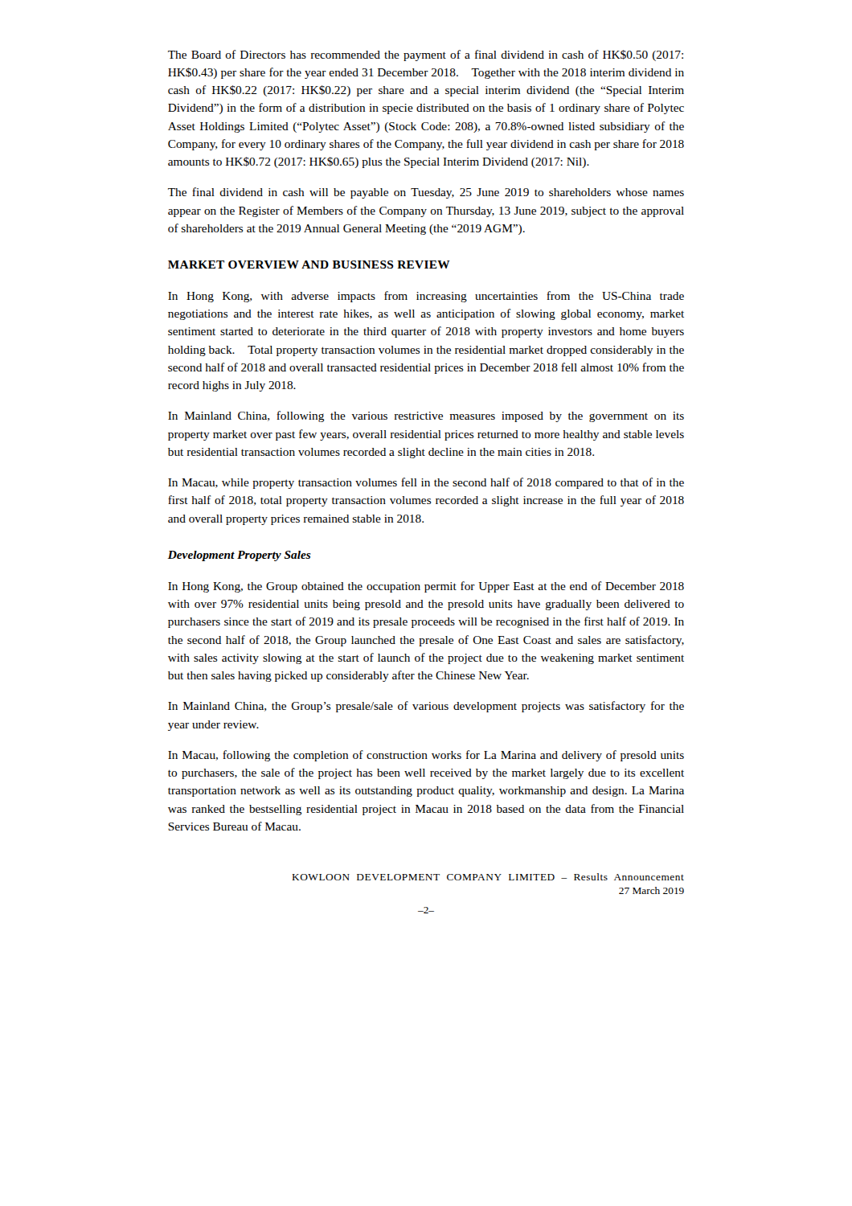The Board of Directors has recommended the payment of a final dividend in cash of HK$0.50 (2017: HK$0.43) per share for the year ended 31 December 2018. Together with the 2018 interim dividend in cash of HK$0.22 (2017: HK$0.22) per share and a special interim dividend (the “Special Interim Dividend”) in the form of a distribution in specie distributed on the basis of 1 ordinary share of Polytec Asset Holdings Limited (“Polytec Asset”) (Stock Code: 208), a 70.8%-owned listed subsidiary of the Company, for every 10 ordinary shares of the Company, the full year dividend in cash per share for 2018 amounts to HK$0.72 (2017: HK$0.65) plus the Special Interim Dividend (2017: Nil).
The final dividend in cash will be payable on Tuesday, 25 June 2019 to shareholders whose names appear on the Register of Members of the Company on Thursday, 13 June 2019, subject to the approval of shareholders at the 2019 Annual General Meeting (the “2019 AGM”).
MARKET OVERVIEW AND BUSINESS REVIEW
In Hong Kong, with adverse impacts from increasing uncertainties from the US-China trade negotiations and the interest rate hikes, as well as anticipation of slowing global economy, market sentiment started to deteriorate in the third quarter of 2018 with property investors and home buyers holding back. Total property transaction volumes in the residential market dropped considerably in the second half of 2018 and overall transacted residential prices in December 2018 fell almost 10% from the record highs in July 2018.
In Mainland China, following the various restrictive measures imposed by the government on its property market over past few years, overall residential prices returned to more healthy and stable levels but residential transaction volumes recorded a slight decline in the main cities in 2018.
In Macau, while property transaction volumes fell in the second half of 2018 compared to that of in the first half of 2018, total property transaction volumes recorded a slight increase in the full year of 2018 and overall property prices remained stable in 2018.
Development Property Sales
In Hong Kong, the Group obtained the occupation permit for Upper East at the end of December 2018 with over 97% residential units being presold and the presold units have gradually been delivered to purchasers since the start of 2019 and its presale proceeds will be recognised in the first half of 2019. In the second half of 2018, the Group launched the presale of One East Coast and sales are satisfactory, with sales activity slowing at the start of launch of the project due to the weakening market sentiment but then sales having picked up considerably after the Chinese New Year.
In Mainland China, the Group’s presale/sale of various development projects was satisfactory for the year under review.
In Macau, following the completion of construction works for La Marina and delivery of presold units to purchasers, the sale of the project has been well received by the market largely due to its excellent transportation network as well as its outstanding product quality, workmanship and design. La Marina was ranked the bestselling residential project in Macau in 2018 based on the data from the Financial Services Bureau of Macau.
KOWLOON DEVELOPMENT COMPANY LIMITED – Results Announcement
27 March 2019
–2–